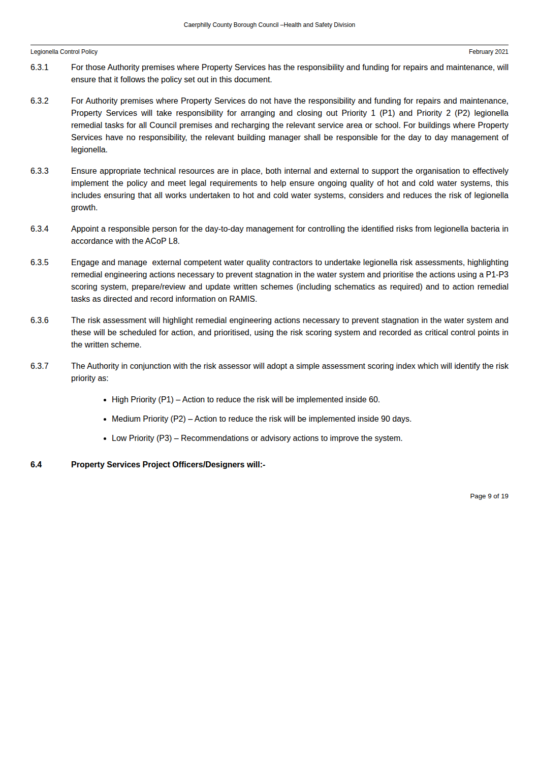Caerphilly County Borough Council –Health and Safety Division
Legionella Control Policy February 2021
6.3.1
For those Authority premises where Property Services has the responsibility and funding for repairs and maintenance, will ensure that it follows the policy set out in this document.
6.3.2
For Authority premises where Property Services do not have the responsibility and funding for repairs and maintenance, Property Services will take responsibility for arranging and closing out Priority 1 (P1) and Priority 2 (P2) legionella remedial tasks for all Council premises and recharging the relevant service area or school. For buildings where Property Services have no responsibility, the relevant building manager shall be responsible for the day to day management of legionella.
6.3.3
Ensure appropriate technical resources are in place, both internal and external to support the organisation to effectively implement the policy and meet legal requirements to help ensure ongoing quality of hot and cold water systems, this includes ensuring that all works undertaken to hot and cold water systems, considers and reduces the risk of legionella growth.
6.3.4
Appoint a responsible person for the day-to-day management for controlling the identified risks from legionella bacteria in accordance with the ACoP L8.
6.3.5
Engage and manage external competent water quality contractors to undertake legionella risk assessments, highlighting remedial engineering actions necessary to prevent stagnation in the water system and prioritise the actions using a P1-P3 scoring system, prepare/review and update written schemes (including schematics as required) and to action remedial tasks as directed and record information on RAMIS.
6.3.6
The risk assessment will highlight remedial engineering actions necessary to prevent stagnation in the water system and these will be scheduled for action, and prioritised, using the risk scoring system and recorded as critical control points in the written scheme.
6.3.7
The Authority in conjunction with the risk assessor will adopt a simple assessment scoring index which will identify the risk priority as:
High Priority (P1) – Action to reduce the risk will be implemented inside 60.
Medium Priority (P2) – Action to reduce the risk will be implemented inside 90 days.
Low Priority (P3) – Recommendations or advisory actions to improve the system.
6.4
Property Services Project Officers/Designers will:-
Page 9 of 19